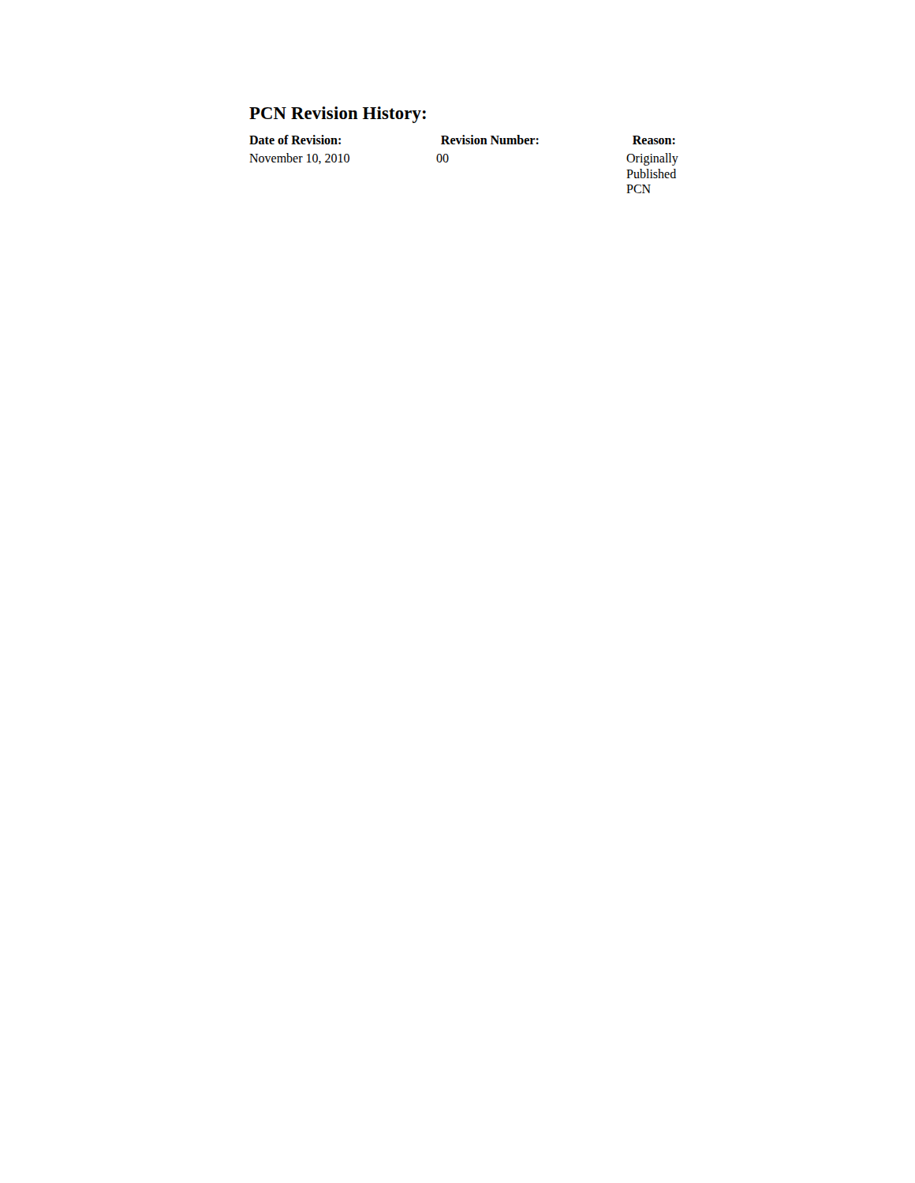PCN Revision History:
| Date of Revision: | Revision Number: | Reason: |
| --- | --- | --- |
| November 10, 2010 | 00 | Originally Published PCN |